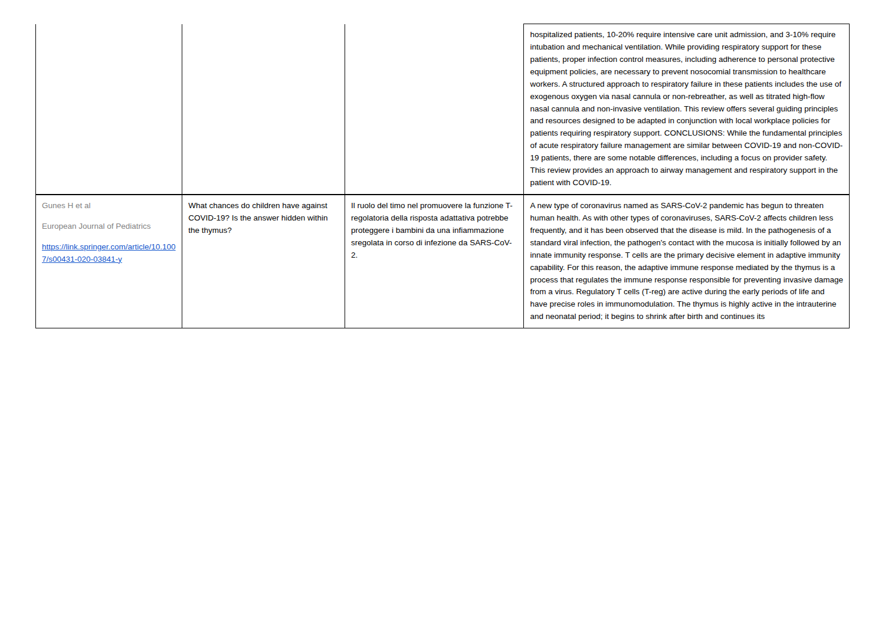| | | | hospitalized patients, 10-20% require intensive care unit admission, and 3-10% require intubation and mechanical ventilation. While providing respiratory support for these patients, proper infection control measures, including adherence to personal protective equipment policies, are necessary to prevent nosocomial transmission to healthcare workers. A structured approach to respiratory failure in these patients includes the use of exogenous oxygen via nasal cannula or non-rebreather, as well as titrated high-flow nasal cannula and non-invasive ventilation. This review offers several guiding principles and resources designed to be adapted in conjunction with local workplace policies for patients requiring respiratory support. CONCLUSIONS: While the fundamental principles of acute respiratory failure management are similar between COVID-19 and non-COVID-19 patients, there are some notable differences, including a focus on provider safety. This review provides an approach to airway management and respiratory support in the patient with COVID-19. |
| Gunes H et al European Journal of Pediatrics https://link.springer.com/article/10.1007/s00431-020-03841-y | What chances do children have against COVID-19? Is the answer hidden within the thymus? | Il ruolo del timo nel promuovere la funzione T-regolatoria della risposta adattativa potrebbe proteggere i bambini da una infiammazione sregolata in corso di infezione da SARS-CoV-2. | A new type of coronavirus named as SARS-CoV-2 pandemic has begun to threaten human health. As with other types of coronaviruses, SARS-CoV-2 affects children less frequently, and it has been observed that the disease is mild. In the pathogenesis of a standard viral infection, the pathogen's contact with the mucosa is initially followed by an innate immunity response. T cells are the primary decisive element in adaptive immunity capability. For this reason, the adaptive immune response mediated by the thymus is a process that regulates the immune response responsible for preventing invasive damage from a virus. Regulatory T cells (T-reg) are active during the early periods of life and have precise roles in immunomodulation. The thymus is highly active in the intrauterine and neonatal period; it begins to shrink after birth and continues its |